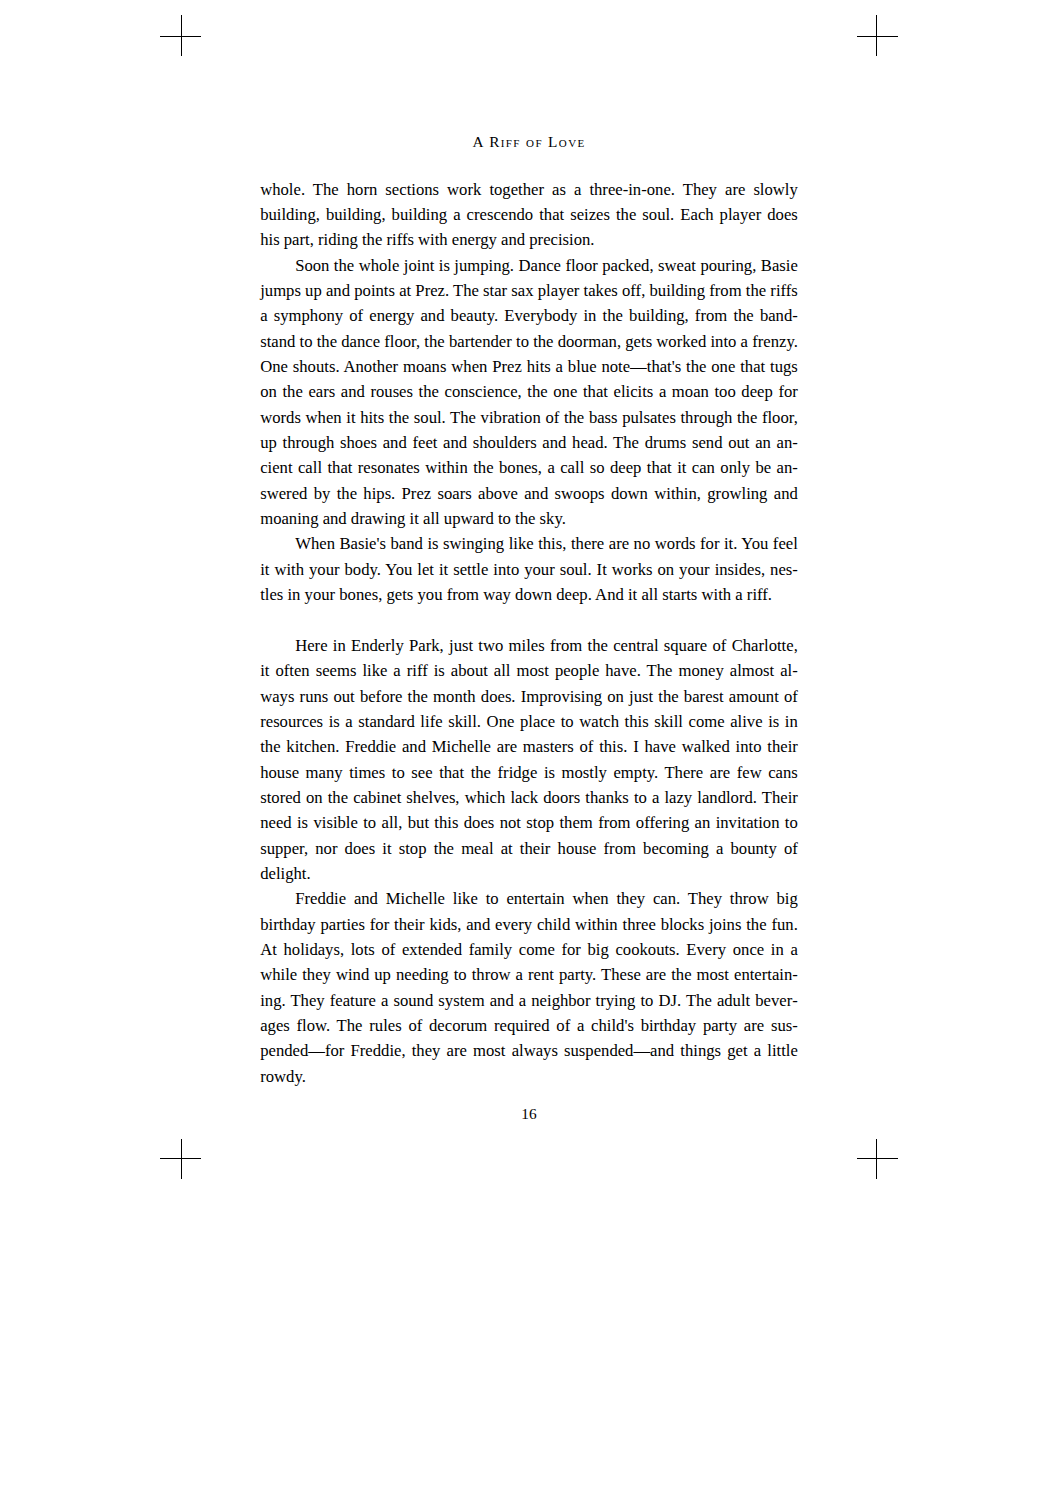A Riff of Love
whole. The horn sections work together as a three-in-one. They are slowly building, building, building a crescendo that seizes the soul. Each player does his part, riding the riffs with energy and precision.
Soon the whole joint is jumping. Dance floor packed, sweat pouring, Basie jumps up and points at Prez. The star sax player takes off, building from the riffs a symphony of energy and beauty. Everybody in the building, from the bandstand to the dance floor, the bartender to the doorman, gets worked into a frenzy. One shouts. Another moans when Prez hits a blue note—that's the one that tugs on the ears and rouses the conscience, the one that elicits a moan too deep for words when it hits the soul. The vibration of the bass pulsates through the floor, up through shoes and feet and shoulders and head. The drums send out an ancient call that resonates within the bones, a call so deep that it can only be answered by the hips. Prez soars above and swoops down within, growling and moaning and drawing it all upward to the sky.
When Basie's band is swinging like this, there are no words for it. You feel it with your body. You let it settle into your soul. It works on your insides, nestles in your bones, gets you from way down deep. And it all starts with a riff.
Here in Enderly Park, just two miles from the central square of Charlotte, it often seems like a riff is about all most people have. The money almost always runs out before the month does. Improvising on just the barest amount of resources is a standard life skill. One place to watch this skill come alive is in the kitchen. Freddie and Michelle are masters of this. I have walked into their house many times to see that the fridge is mostly empty. There are few cans stored on the cabinet shelves, which lack doors thanks to a lazy landlord. Their need is visible to all, but this does not stop them from offering an invitation to supper, nor does it stop the meal at their house from becoming a bounty of delight.
Freddie and Michelle like to entertain when they can. They throw big birthday parties for their kids, and every child within three blocks joins the fun. At holidays, lots of extended family come for big cookouts. Every once in a while they wind up needing to throw a rent party. These are the most entertaining. They feature a sound system and a neighbor trying to DJ. The adult beverages flow. The rules of decorum required of a child's birthday party are suspended—for Freddie, they are most always suspended—and things get a little rowdy.
16